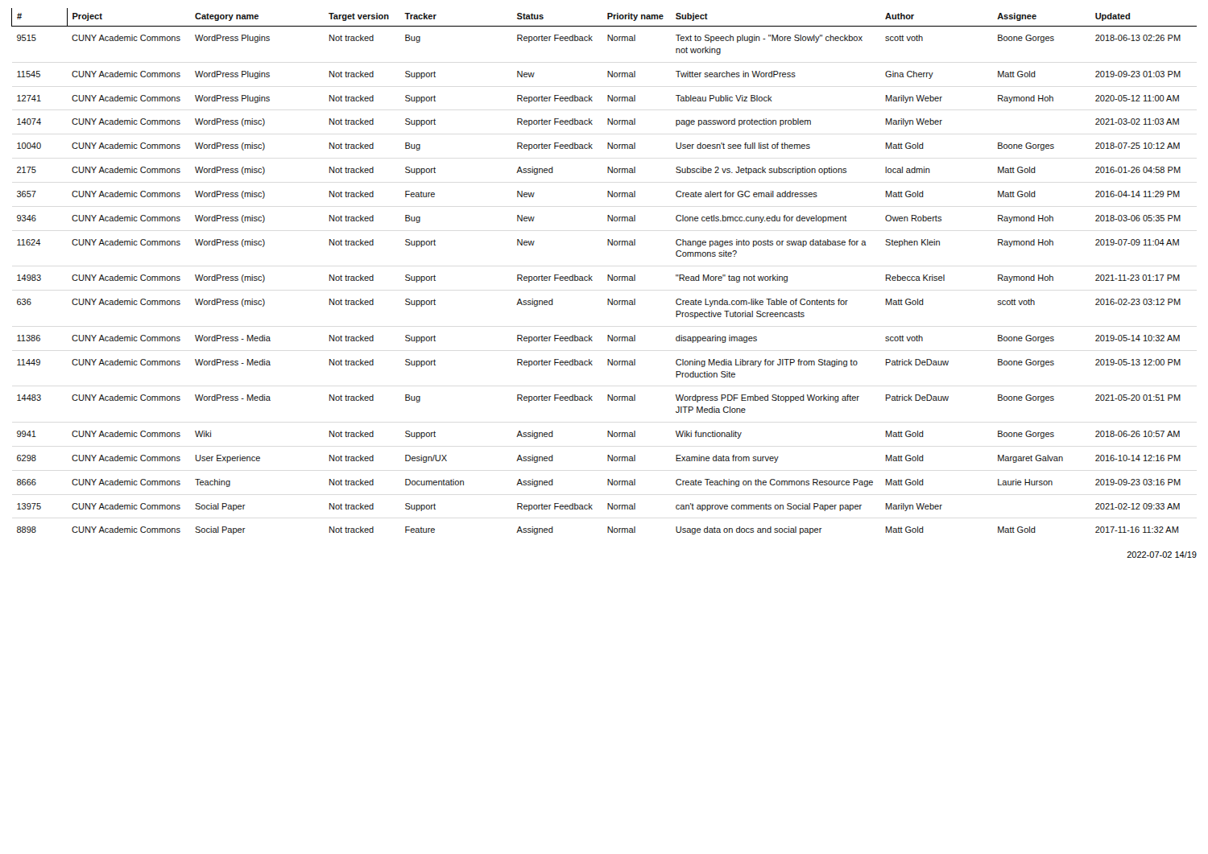| # | Project | Category name | Target version | Tracker | Status | Priority name | Subject | Author | Assignee | Updated |
| --- | --- | --- | --- | --- | --- | --- | --- | --- | --- | --- |
| 9515 | CUNY Academic Commons | WordPress Plugins | Not tracked | Bug | Reporter Feedback | Normal | Text to Speech plugin - "More Slowly" checkbox not working | scott voth | Boone Gorges | 2018-06-13 02:26 PM |
| 11545 | CUNY Academic Commons | WordPress Plugins | Not tracked | Support | New | Normal | Twitter searches in WordPress | Gina Cherry | Matt Gold | 2019-09-23 01:03 PM |
| 12741 | CUNY Academic Commons | WordPress Plugins | Not tracked | Support | Reporter Feedback | Normal | Tableau Public Viz Block | Marilyn Weber | Raymond Hoh | 2020-05-12 11:00 AM |
| 14074 | CUNY Academic Commons | WordPress (misc) | Not tracked | Support | Reporter Feedback | Normal | page password protection problem | Marilyn Weber | | 2021-03-02 11:03 AM |
| 10040 | CUNY Academic Commons | WordPress (misc) | Not tracked | Bug | Reporter Feedback | Normal | User doesn't see full list of themes | Matt Gold | Boone Gorges | 2018-07-25 10:12 AM |
| 2175 | CUNY Academic Commons | WordPress (misc) | Not tracked | Support | Assigned | Normal | Subscibe 2 vs. Jetpack subscription options | local admin | Matt Gold | 2016-01-26 04:58 PM |
| 3657 | CUNY Academic Commons | WordPress (misc) | Not tracked | Feature | New | Normal | Create alert for GC email addresses | Matt Gold | Matt Gold | 2016-04-14 11:29 PM |
| 9346 | CUNY Academic Commons | WordPress (misc) | Not tracked | Bug | New | Normal | Clone cetls.bmcc.cuny.edu for development | Owen Roberts | Raymond Hoh | 2018-03-06 05:35 PM |
| 11624 | CUNY Academic Commons | WordPress (misc) | Not tracked | Support | New | Normal | Change pages into posts or swap database for a Commons site? | Stephen Klein | Raymond Hoh | 2019-07-09 11:04 AM |
| 14983 | CUNY Academic Commons | WordPress (misc) | Not tracked | Support | Reporter Feedback | Normal | "Read More" tag not working | Rebecca Krisel | Raymond Hoh | 2021-11-23 01:17 PM |
| 636 | CUNY Academic Commons | WordPress (misc) | Not tracked | Support | Assigned | Normal | Create Lynda.com-like Table of Contents for Prospective Tutorial Screencasts | Matt Gold | scott voth | 2016-02-23 03:12 PM |
| 11386 | CUNY Academic Commons | WordPress - Media | Not tracked | Support | Reporter Feedback | Normal | disappearing images | scott voth | Boone Gorges | 2019-05-14 10:32 AM |
| 11449 | CUNY Academic Commons | WordPress - Media | Not tracked | Support | Reporter Feedback | Normal | Cloning Media Library for JITP from Staging to Production Site | Patrick DeDauw | Boone Gorges | 2019-05-13 12:00 PM |
| 14483 | CUNY Academic Commons | WordPress - Media | Not tracked | Bug | Reporter Feedback | Normal | Wordpress PDF Embed Stopped Working after JITP Media Clone | Patrick DeDauw | Boone Gorges | 2021-05-20 01:51 PM |
| 9941 | CUNY Academic Commons | Wiki | Not tracked | Support | Assigned | Normal | Wiki functionality | Matt Gold | Boone Gorges | 2018-06-26 10:57 AM |
| 6298 | CUNY Academic Commons | User Experience | Not tracked | Design/UX | Assigned | Normal | Examine data from survey | Matt Gold | Margaret Galvan | 2016-10-14 12:16 PM |
| 8666 | CUNY Academic Commons | Teaching | Not tracked | Documentation | Assigned | Normal | Create Teaching on the Commons Resource Page | Matt Gold | Laurie Hurson | 2019-09-23 03:16 PM |
| 13975 | CUNY Academic Commons | Social Paper | Not tracked | Support | Reporter Feedback | Normal | can't approve comments on Social Paper paper | Marilyn Weber | | 2021-02-12 09:33 AM |
| 8898 | CUNY Academic Commons | Social Paper | Not tracked | Feature | Assigned | Normal | Usage data on docs and social paper | Matt Gold | Matt Gold | 2017-11-16 11:32 AM |
2022-07-02 14/19